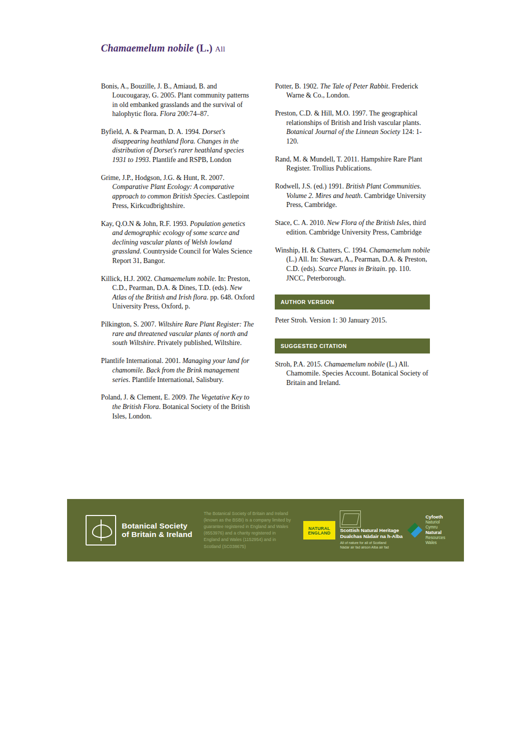Chamaemelum nobile (L.) All
Bonis, A., Bouzille, J. B., Amiaud, B. and Loucougaray, G. 2005. Plant community patterns in old embanked grasslands and the survival of halophytic flora. Flora 200:74–87.
Byfield, A. & Pearman, D. A. 1994. Dorset's disappearing heathland flora. Changes in the distribution of Dorset's rarer heathland species 1931 to 1993. Plantlife and RSPB, London
Grime, J.P., Hodgson, J.G. & Hunt, R. 2007. Comparative Plant Ecology: A comparative approach to common British Species. Castlepoint Press, Kirkcudbrightshire.
Kay, Q.O.N & John, R.F. 1993. Population genetics and demographic ecology of some scarce and declining vascular plants of Welsh lowland grassland. Countryside Council for Wales Science Report 31, Bangor.
Killick, H.J. 2002. Chamaemelum nobile. In: Preston, C.D., Pearman, D.A. & Dines, T.D. (eds). New Atlas of the British and Irish flora. pp. 648. Oxford University Press, Oxford, p.
Pilkington, S. 2007. Wiltshire Rare Plant Register: The rare and threatened vascular plants of north and south Wiltshire. Privately published, Wiltshire.
Plantlife International. 2001. Managing your land for chamomile. Back from the Brink management series. Plantlife International, Salisbury.
Poland, J. & Clement, E. 2009. The Vegetative Key to the British Flora. Botanical Society of the British Isles, London.
Potter, B. 1902. The Tale of Peter Rabbit. Frederick Warne & Co., London.
Preston, C.D. & Hill, M.O. 1997. The geographical relationships of British and Irish vascular plants. Botanical Journal of the Linnean Society 124: 1-120.
Rand, M. & Mundell, T. 2011. Hampshire Rare Plant Register. Trollius Publications.
Rodwell, J.S. (ed.) 1991. British Plant Communities. Volume 2. Mires and heath. Cambridge University Press, Cambridge.
Stace, C. A. 2010. New Flora of the British Isles, third edition. Cambridge University Press, Cambridge
Winship, H. & Chatters, C. 1994. Chamaemelum nobile (L.) All. In: Stewart, A., Pearman, D.A. & Preston, C.D. (eds). Scarce Plants in Britain. pp. 110. JNCC, Peterborough.
Author version
Peter Stroh. Version 1: 30 January 2015.
Suggested citation
Stroh, P.A. 2015. Chamaemelum nobile (L.) All. Chamomile. Species Account. Botanical Society of Britain and Ireland.
Botanical Society
of Britain & Ireland
The Botanical Society of Britain and Ireland (known as the BSBI) is a company limited by guarantee registered in England and Wales (8553976) and a charity registered in England and Wales (1152954) and in Scotland (SC038675)
NATURAL ENGLAND
Scottish Natural Heritage Dualchas Nàdair na h-Alba All of nature for all of Scotland
Nàdar air fad airson Alba air fad
Cyfoeth Naturiol
Cymru
Natural Resources
Wales